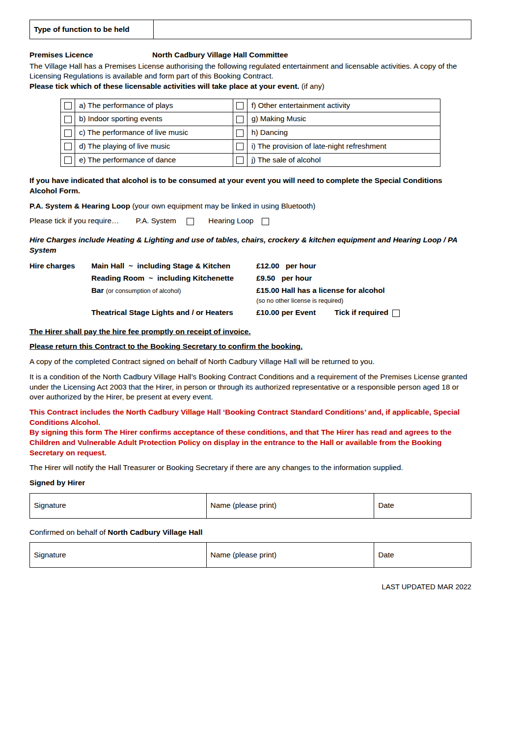| Type of function to be held | |
Premises Licence North Cadbury Village Hall Committee
The Village Hall has a Premises License authorising the following regulated entertainment and licensable activities. A copy of the Licensing Regulations is available and form part of this Booking Contract.
Please tick which of these licensable activities will take place at your event. (if any)
| | a) The performance of plays | | f) Other entertainment activity |
| | b) Indoor sporting events | | g) Making Music |
| | c) The performance of live music | | h) Dancing |
| | d) The playing of live music | | i) The provision of late-night refreshment |
| | e) The performance of dance | | j) The sale of alcohol |
If you have indicated that alcohol is to be consumed at your event you will need to complete the Special Conditions Alcohol Form.
P.A. System & Hearing Loop (your own equipment may be linked in using Bluetooth)
Please tick if you require… P.A. System Hearing Loop
Hire Charges include Heating & Lighting and use of tables, chairs, crockery & kitchen equipment and Hearing Loop / PA System
| Hire charges | Main Hall ~ including Stage & Kitchen | £12.00 per hour |
| | Reading Room ~ including Kitchenette | £9.50 per hour |
| | Bar (or consumption of alcohol) | £15.00 Hall has a license for alcohol (so no other license is required) |
| | Theatrical Stage Lights and / or Heaters | £10.00 per Event Tick if required |
The Hirer shall pay the hire fee promptly on receipt of invoice.
Please return this Contract to the Booking Secretary to confirm the booking.
A copy of the completed Contract signed on behalf of North Cadbury Village Hall will be returned to you.
It is a condition of the North Cadbury Village Hall’s Booking Contract Conditions and a requirement of the Premises License granted under the Licensing Act 2003 that the Hirer, in person or through its authorized representative or a responsible person aged 18 or over authorized by the Hirer, be present at every event.
This Contract includes the North Cadbury Village Hall ‘Booking Contract Standard Conditions’ and, if applicable, Special Conditions Alcohol.
By signing this form The Hirer confirms acceptance of these conditions, and that The Hirer has read and agrees to the Children and Vulnerable Adult Protection Policy on display in the entrance to the Hall or available from the Booking Secretary on request.
The Hirer will notify the Hall Treasurer or Booking Secretary if there are any changes to the information supplied.
Signed by Hirer
| Signature | Name (please print) | Date |
Confirmed on behalf of North Cadbury Village Hall
| Signature | Name (please print) | Date |
LAST UPDATED MAR 2022